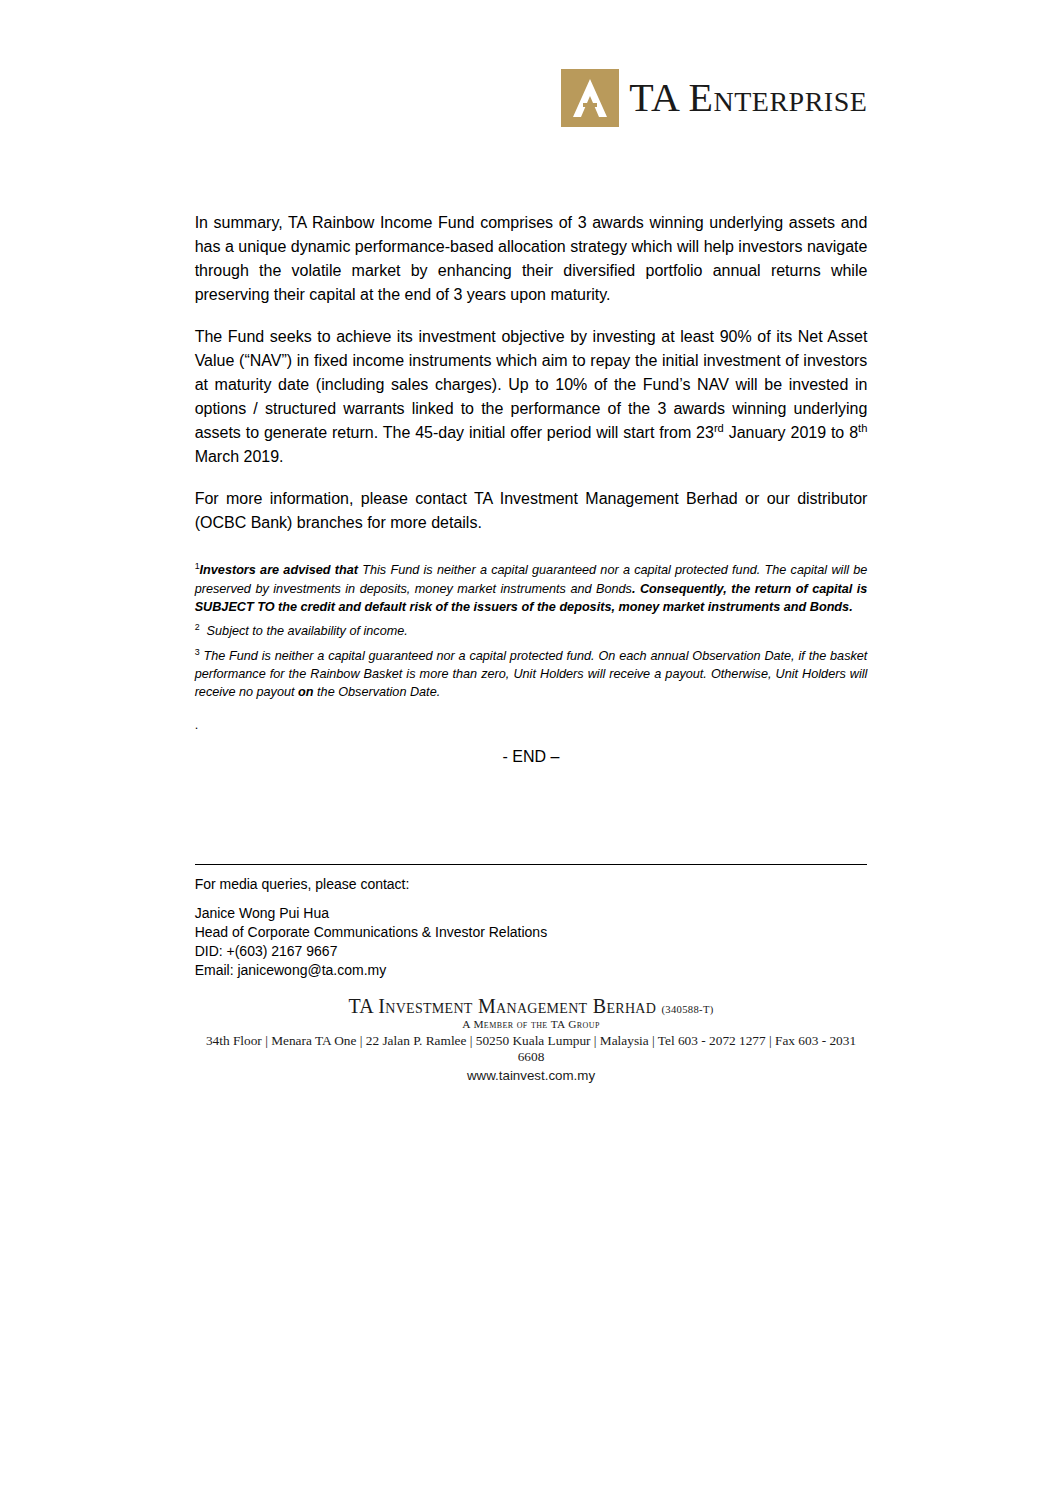TA Enterprise
In summary, TA Rainbow Income Fund comprises of 3 awards winning underlying assets and has a unique dynamic performance-based allocation strategy which will help investors navigate through the volatile market by enhancing their diversified portfolio annual returns while preserving their capital at the end of 3 years upon maturity.
The Fund seeks to achieve its investment objective by investing at least 90% of its Net Asset Value (“NAV”) in fixed income instruments which aim to repay the initial investment of investors at maturity date (including sales charges). Up to 10% of the Fund’s NAV will be invested in options / structured warrants linked to the performance of the 3 awards winning underlying assets to generate return. The 45-day initial offer period will start from 23rd January 2019 to 8th March 2019.
For more information, please contact TA Investment Management Berhad or our distributor (OCBC Bank) branches for more details.
1Investors are advised that This Fund is neither a capital guaranteed nor a capital protected fund. The capital will be preserved by investments in deposits, money market instruments and Bonds. Consequently, the return of capital is SUBJECT TO the credit and default risk of the issuers of the deposits, money market instruments and Bonds.
2 Subject to the availability of income.
3 The Fund is neither a capital guaranteed nor a capital protected fund. On each annual Observation Date, if the basket performance for the Rainbow Basket is more than zero, Unit Holders will receive a payout. Otherwise, Unit Holders will receive no payout on the Observation Date.
.
- END –
For media queries, please contact:
Janice Wong Pui Hua
Head of Corporate Communications & Investor Relations
DID: +(603) 2167 9667
Email: janicewong@ta.com.my
TA Investment Management Berhad (340588-T)
A Member of the TA Group
34th Floor | Menara TA One | 22 Jalan P. Ramlee | 50250 Kuala Lumpur | Malaysia | Tel 603 - 2072 1277 | Fax 603 - 2031 6608
www.tainvest.com.my